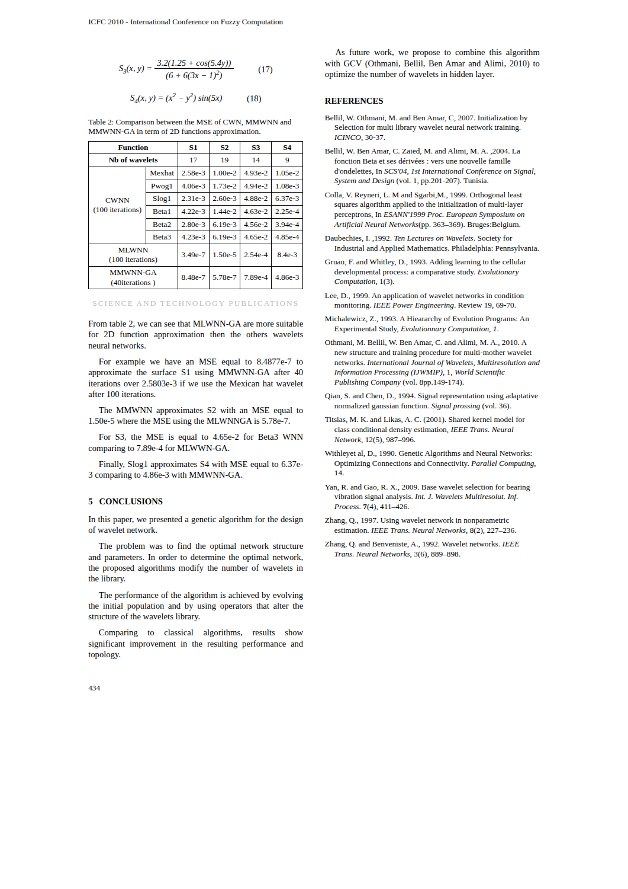ICFC 2010 - International Conference on Fuzzy Computation
S3(x, y) = 3.2(1.25 + cos(5.4y)) (6 + 6(3x − 1)2) (17)
S4(x, y) = (x2 − y2) sin(5x) (18)
Table 2: Comparison between the MSE of CWN, MMWNN and MMWNN-GA in term of 2D functions approximation.
| Function | S1 | S2 | S3 | S4 |
| --- | --- | --- | --- | --- |
| Nb of wavelets | 17 | 19 | 14 | 9 |
| CWNN (100 iterations) | Mexhat | 2.58e-3 | 1.00e-2 | 4.93e-2 | 1.05e-2 |
| Pwog1 | 4.06e-3 | 1.73e-2 | 4.94e-2 | 1.08e-3 |
| Slog1 | 2.31e-3 | 2.60e-3 | 4.88e-2 | 6.37e-3 |
| Beta1 | 4.22e-3 | 1.44e-2 | 4.63e-2 | 2.25e-4 |
| Beta2 | 2.80e-3 | 6.19e-3 | 4.56e-2 | 3.94e-4 |
| Beta3 | 4.23e-3 | 6.19e-3 | 4.65e-2 | 4.85e-4 |
| MLWNN (100 iterations) | 3.49e-7 | 1.50e-5 | 2.54e-4 | 8.4e-3 |
| MMWNN-GA (40iterations ) | 8.48e-7 | 5.78e-7 | 7.89e-4 | 4.86e-3 |
SCIENCE AND TECHNOLOGY PUBLICATIONS
From table 2, we can see that MLWNN-GA are more suitable for 2D function approximation then the others wavelets neural networks.
For example we have an MSE equal to 8.4877e-7 to approximate the surface S1 using MMWNN-GA after 40 iterations over 2.5803e-3 if we use the Mexican hat wavelet after 100 iterations.
The MMWNN approximates S2 with an MSE equal to 1.50e-5 where the MSE using the MLWNNGA is 5.78e-7.
For S3, the MSE is equal to 4.65e-2 for Beta3 WNN comparing to 7.89e-4 for MLWWN-GA.
Finally, Slog1 approximates S4 with MSE equal to 6.37e-3 comparing to 4.86e-3 with MMWNN-GA.
5 CONCLUSIONS
In this paper, we presented a genetic algorithm for the design of wavelet network.
The problem was to find the optimal network structure and parameters. In order to determine the optimal network, the proposed algorithms modify the number of wavelets in the library.
The performance of the algorithm is achieved by evolving the initial population and by using operators that alter the structure of the wavelets library.
Comparing to classical algorithms, results show significant improvement in the resulting performance and topology.
434
As future work, we propose to combine this algorithm with GCV (Othmani, Bellil, Ben Amar and Alimi, 2010) to optimize the number of wavelets in hidden layer.
REFERENCES
Bellil, W. Othmani, M. and Ben Amar, C, 2007. Initialization by Selection for multi library wavelet neural network training. ICINCO, 30-37.
Bellil, W. Ben Amar, C. Zaied, M. and Alimi, M. A. ,2004. La fonction Beta et ses dérivées : vers une nouvelle famille d'ondelettes, In SCS'04, 1st International Conference on Signal, System and Design (vol. 1, pp.201-207). Tunisia.
Colla, V. Reyneri, L. M and Sgarbi,M., 1999. Orthogonal least squares algorithm applied to the initialization of multi-layer perceptrons, In ESANN'1999 Proc. European Symposium on Artificial Neural Networks(pp. 363–369). Bruges:Belgium.
Daubechies, I. ,1992. Ten Lectures on Wavelets. Society for Industrial and Applied Mathematics. Philadelphia: Pennsylvania.
Gruau, F. and Whitley, D., 1993. Adding learning to the cellular developmental process: a comparative study. Evolutionary Computation, 1(3).
Lee, D., 1999. An application of wavelet networks in condition monitoring. IEEE Power Engineering. Review 19, 69-70.
Michalewicz, Z., 1993. A Hieararchy of Evolution Programs: An Experimental Study, Evolutionnary Computation, 1.
Othmani, M. Bellil, W. Ben Amar, C. and Alimi, M. A., 2010. A new structure and training procedure for multi-mother wavelet networks. International Journal of Wavelets, Multiresolution and Information Processing (IJWMIP), 1, World Scientific Publishing Company (vol. 8pp.149-174).
Qian, S. and Chen, D., 1994. Signal representation using adaptative normalized gaussian function. Signal prossing (vol. 36).
Titsias, M. K. and Likas, A. C. (2001). Shared kernel model for class conditional density estimation, IEEE Trans. Neural Network, 12(5), 987–996.
Withleyet al, D., 1990. Genetic Algorithms and Neural Networks: Optimizing Connections and Connectivity. Parallel Computing, 14.
Yan, R. and Gao, R. X., 2009. Base wavelet selection for bearing vibration signal analysis. Int. J. Wavelets Multiresolut. Inf. Process. 7(4), 411–426.
Zhang, Q., 1997. Using wavelet network in nonparametric estimation. IEEE Trans. Neural Networks, 8(2), 227–236.
Zhang, Q. and Benveniste, A., 1992. Wavelet networks. IEEE Trans. Neural Networks, 3(6), 889–898.